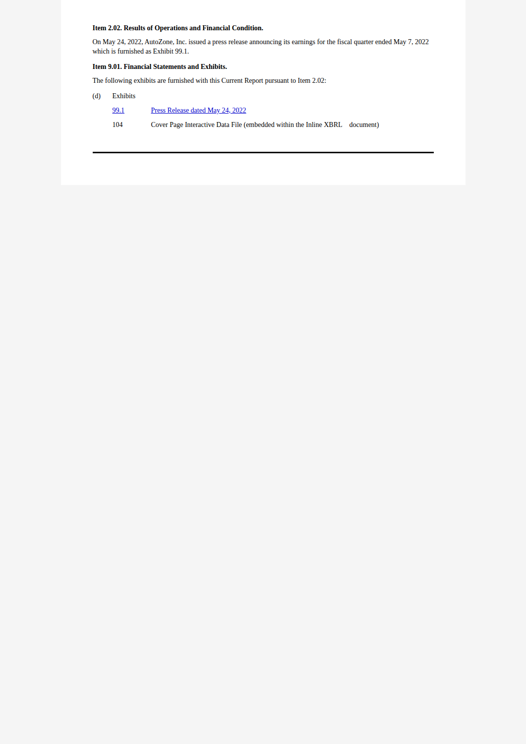Item 2.02. Results of Operations and Financial Condition.
On May 24, 2022, AutoZone, Inc. issued a press release announcing its earnings for the fiscal quarter ended May 7, 2022 which is furnished as Exhibit 99.1.
Item 9.01. Financial Statements and Exhibits.
The following exhibits are furnished with this Current Report pursuant to Item 2.02:
(d) Exhibits
| 99.1 | | Press Release dated May 24, 2022 |
| 104 | | Cover Page Interactive Data File (embedded within the Inline XBRL document) |